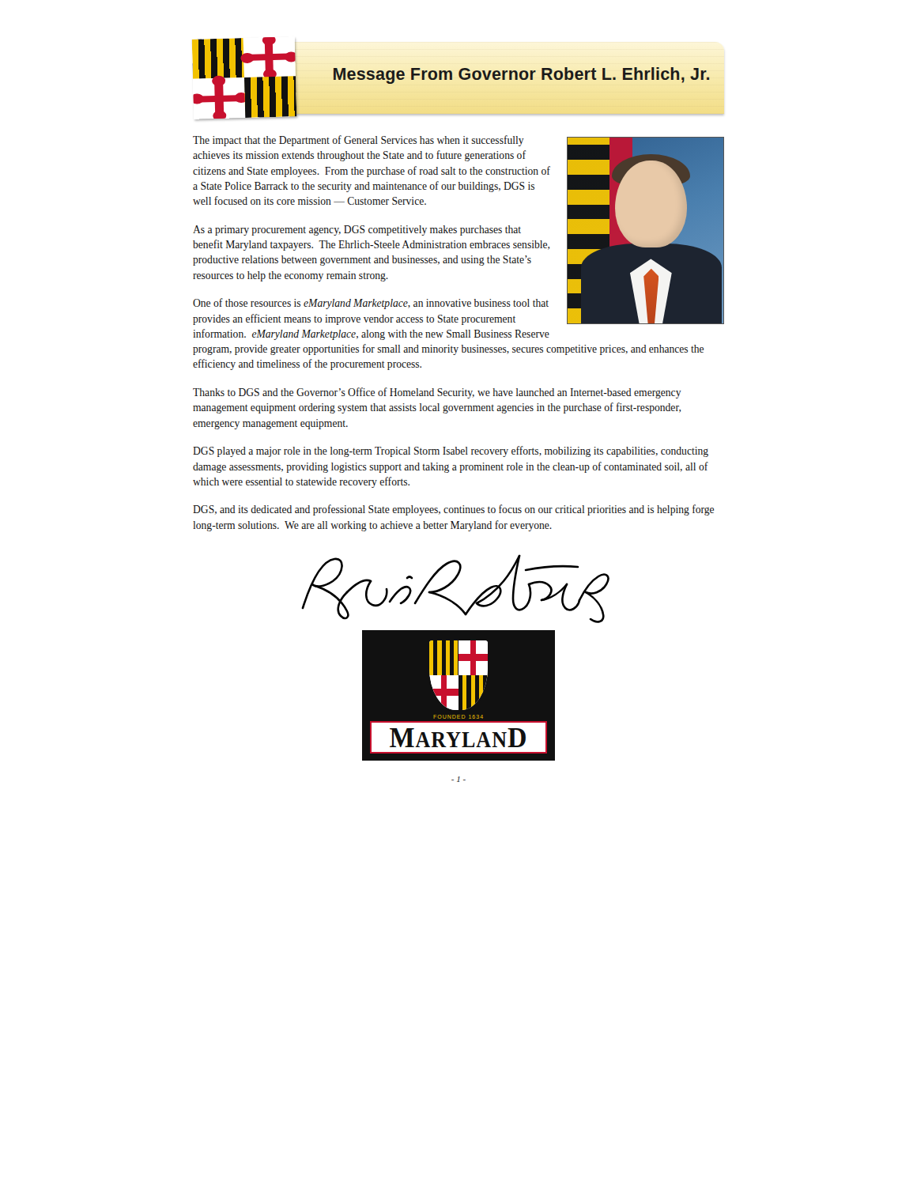Message From Governor Robert L. Ehrlich, Jr.
The impact that the Department of General Services has when it successfully achieves its mission extends throughout the State and to future generations of citizens and State employees. From the purchase of road salt to the construction of a State Police Barrack to the security and maintenance of our buildings, DGS is well focused on its core mission — Customer Service.
As a primary procurement agency, DGS competitively makes purchases that benefit Maryland taxpayers. The Ehrlich-Steele Administration embraces sensible, productive relations between government and businesses, and using the State’s resources to help the economy remain strong.
One of those resources is eMaryland Marketplace, an innovative business tool that provides an efficient means to improve vendor access to State procurement information. eMaryland Marketplace, along with the new Small Business Reserve program, provide greater opportunities for small and minority businesses, secures competitive prices, and enhances the efficiency and timeliness of the procurement process.
Thanks to DGS and the Governor’s Office of Homeland Security, we have launched an Internet-based emergency management equipment ordering system that assists local government agencies in the purchase of first-responder, emergency management equipment.
DGS played a major role in the long-term Tropical Storm Isabel recovery efforts, mobilizing its capabilities, conducting damage assessments, providing logistics support and taking a prominent role in the clean-up of contaminated soil, all of which were essential to statewide recovery efforts.
DGS, and its dedicated and professional State employees, continues to focus on our critical priorities and is helping forge long-term solutions. We are all working to achieve a better Maryland for everyone.
FOUNDED 1634
MARYLAND
- 1 -